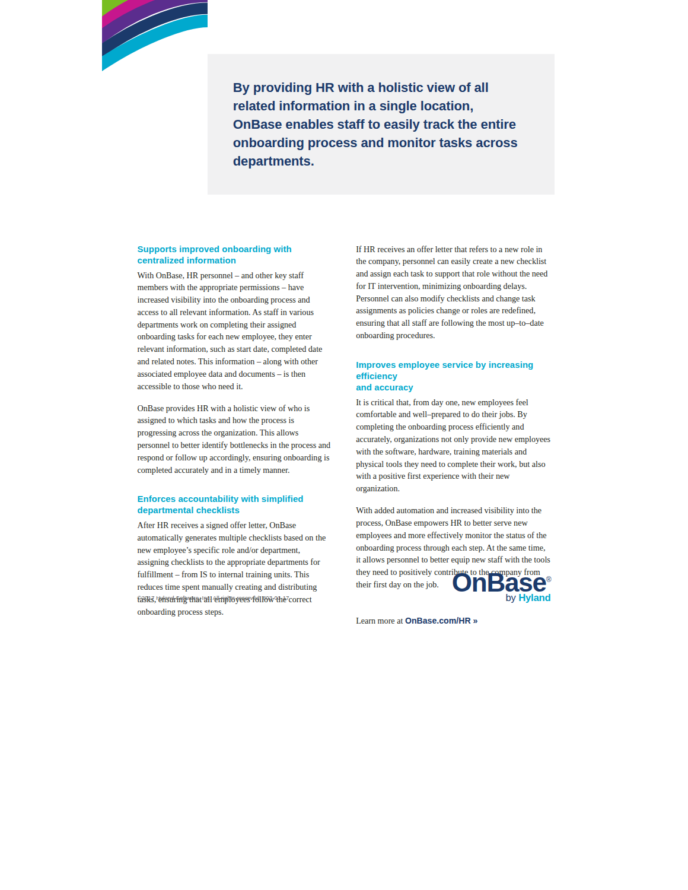By providing HR with a holistic view of all related information in a single location, OnBase enables staff to easily track the entire onboarding process and monitor tasks across departments.
Supports improved onboarding with
centralized information
With OnBase, HR personnel – and other key staff members with the appropriate permissions – have increased visibility into the onboarding process and access to all relevant information. As staff in various departments work on completing their assigned onboarding tasks for each new employee, they enter relevant information, such as start date, completed date and related notes. This information – along with other associated employee data and documents – is then accessible to those who need it.
OnBase provides HR with a holistic view of who is assigned to which tasks and how the process is progressing across the organization. This allows personnel to better identify bottlenecks in the process and respond or follow up accordingly, ensuring onboarding is completed accurately and in a timely manner.
Enforces accountability with simplified
departmental checklists
After HR receives a signed offer letter, OnBase automatically generates multiple checklists based on the new employee’s specific role and/or department, assigning checklists to the appropriate departments for fulfillment – from IS to internal training units. This reduces time spent manually creating and distributing tasks, ensuring that all employees follow the correct onboarding process steps.
If HR receives an offer letter that refers to a new role in the company, personnel can easily create a new checklist and assign each task to support that role without the need for IT intervention, minimizing onboarding delays. Personnel can also modify checklists and change task assignments as policies change or roles are redefined, ensuring that all staff are following the most up–to–date onboarding procedures.
Improves employee service by increasing efficiency
and accuracy
It is critical that, from day one, new employees feel comfortable and well–prepared to do their jobs. By completing the onboarding process efficiently and accurately, organizations not only provide new employees with the software, hardware, training materials and physical tools they need to complete their work, but also with a positive first experience with their new organization.
With added automation and increased visibility into the process, OnBase empowers HR to better serve new employees and more effectively monitor the status of the onboarding process through each step. At the same time, it allows personnel to better equip new staff with the tools they need to positively contribute to the company from their first day on the job.
Learn more at OnBase.com/HR »
©2017 Hyland Software, Inc. All rights reserved. 803-01-17
OnBase®
by Hyland